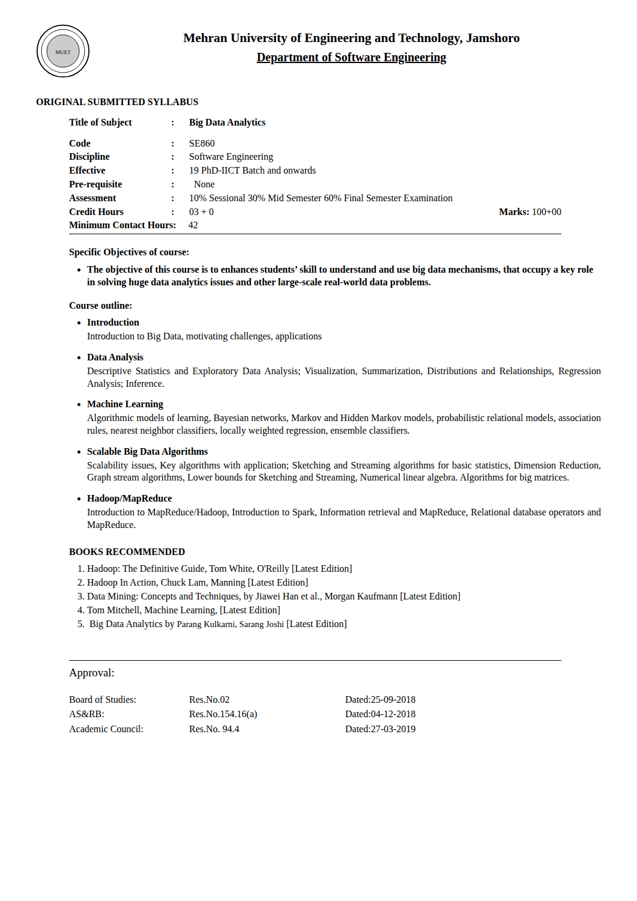Mehran University of Engineering and Technology, Jamshoro
Department of Software Engineering
ORIGINAL SUBMITTED SYLLABUS
| Title of Subject | : | Big Data Analytics |
| Code | : | SE860 |
| Discipline | : | Software Engineering |
| Effective | : | 19 PhD-IICT Batch and onwards |
| Pre-requisite | : | None |
| Assessment | : | 10% Sessional 30% Mid Semester 60% Final Semester Examination |
| Credit Hours | : | 03 + 0 Marks: 100+00 |
| Minimum Contact Hours: 42 |
Specific Objectives of course:
The objective of this course is to enhances students’ skill to understand and use big data mechanisms, that occupy a key role in solving huge data analytics issues and other large-scale real-world data problems.
Course outline:
Introduction
Introduction to Big Data, motivating challenges, applications
Data Analysis
Descriptive Statistics and Exploratory Data Analysis; Visualization, Summarization, Distributions and Relationships, Regression Analysis; Inference.
Machine Learning
Algorithmic models of learning, Bayesian networks, Markov and Hidden Markov models, probabilistic relational models, association rules, nearest neighbor classifiers, locally weighted regression, ensemble classifiers.
Scalable Big Data Algorithms
Scalability issues, Key algorithms with application; Sketching and Streaming algorithms for basic statistics, Dimension Reduction, Graph stream algorithms, Lower bounds for Sketching and Streaming, Numerical linear algebra. Algorithms for big matrices.
Hadoop/MapReduce
Introduction to MapReduce/Hadoop, Introduction to Spark, Information retrieval and MapReduce, Relational database operators and MapReduce.
BOOKS RECOMMENDED
Hadoop: The Definitive Guide, Tom White, O'Reilly [Latest Edition]
Hadoop In Action, Chuck Lam, Manning [Latest Edition]
Data Mining: Concepts and Techniques, by Jiawei Han et al., Morgan Kaufmann [Latest Edition]
Tom Mitchell, Machine Learning, [Latest Edition]
Big Data Analytics by Parang Kulkarni, Sarang Joshi [Latest Edition]
Approval:
| Board of Studies: | Res.No.02 | Dated:25-09-2018 |
| AS&RB: | Res.No.154.16(a) | Dated:04-12-2018 |
| Academic Council: | Res.No. 94.4 | Dated:27-03-2019 |